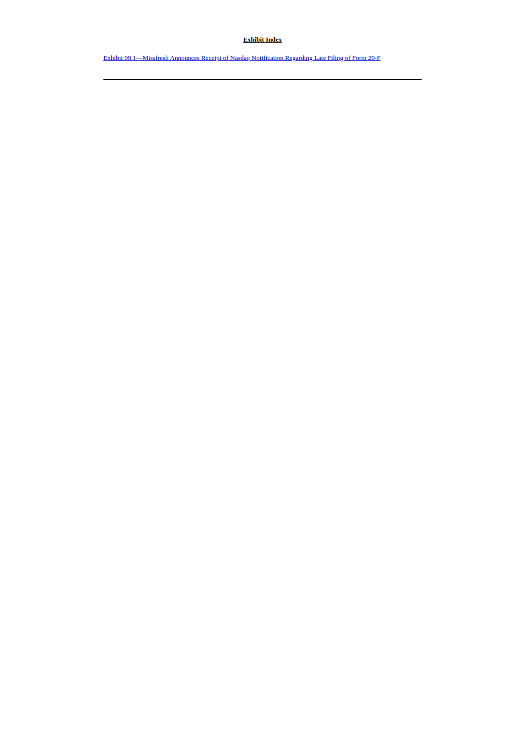Exhibit Index
Exhibit 99.1—Missfresh Announces Receipt of Nasdaq Notification Regarding Late Filing of Form 20-F